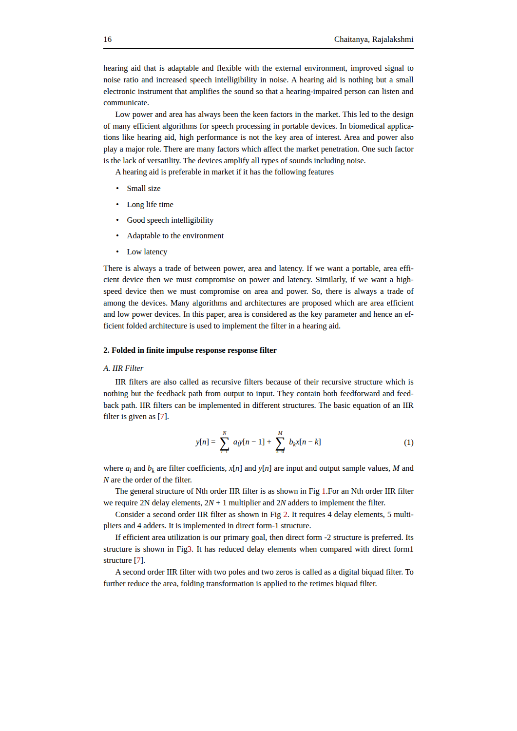16 Chaitanya, Rajalakshmi
hearing aid that is adaptable and flexible with the external environment, improved signal to noise ratio and increased speech intelligibility in noise. A hearing aid is nothing but a small electronic instrument that amplifies the sound so that a hearing-impaired person can listen and communicate.
Low power and area has always been the keen factors in the market. This led to the design of many efficient algorithms for speech processing in portable devices. In biomedical applications like hearing aid, high performance is not the key area of interest. Area and power also play a major role. There are many factors which affect the market penetration. One such factor is the lack of versatility. The devices amplify all types of sounds including noise.
A hearing aid is preferable in market if it has the following features
Small size
Long life time
Good speech intelligibility
Adaptable to the environment
Low latency
There is always a trade of between power, area and latency. If we want a portable, area efficient device then we must compromise on power and latency. Similarly, if we want a highspeed device then we must compromise on area and power. So, there is always a trade of among the devices. Many algorithms and architectures are proposed which are area efficient and low power devices. In this paper, area is considered as the key parameter and hence an efficient folded architecture is used to implement the filter in a hearing aid.
2. Folded in finite impulse response response filter
A. IIR Filter
IIR filters are also called as recursive filters because of their recursive structure which is nothing but the feedback path from output to input. They contain both feedforward and feedback path. IIR filters can be implemented in different structures. The basic equation of an IIR filter is given as [7].
y[n] = N ∑ l=1 aly[n − 1] + M ∑ k=0 bkx[n − k]
(1)
where al and bk are filter coefficients, x[n] and y[n] are input and output sample values, M and N are the order of the filter.
The general structure of Nth order IIR filter is as shown in Fig 1.For an Nth order IIR filter we require 2N delay elements, 2N + 1 multiplier and 2N adders to implement the filter.
Consider a second order IIR filter as shown in Fig 2. It requires 4 delay elements, 5 multipliers and 4 adders. It is implemented in direct form-1 structure.
If efficient area utilization is our primary goal, then direct form -2 structure is preferred. Its structure is shown in Fig3. It has reduced delay elements when compared with direct form1 structure [7].
A second order IIR filter with two poles and two zeros is called as a digital biquad filter. To further reduce the area, folding transformation is applied to the retimes biquad filter.